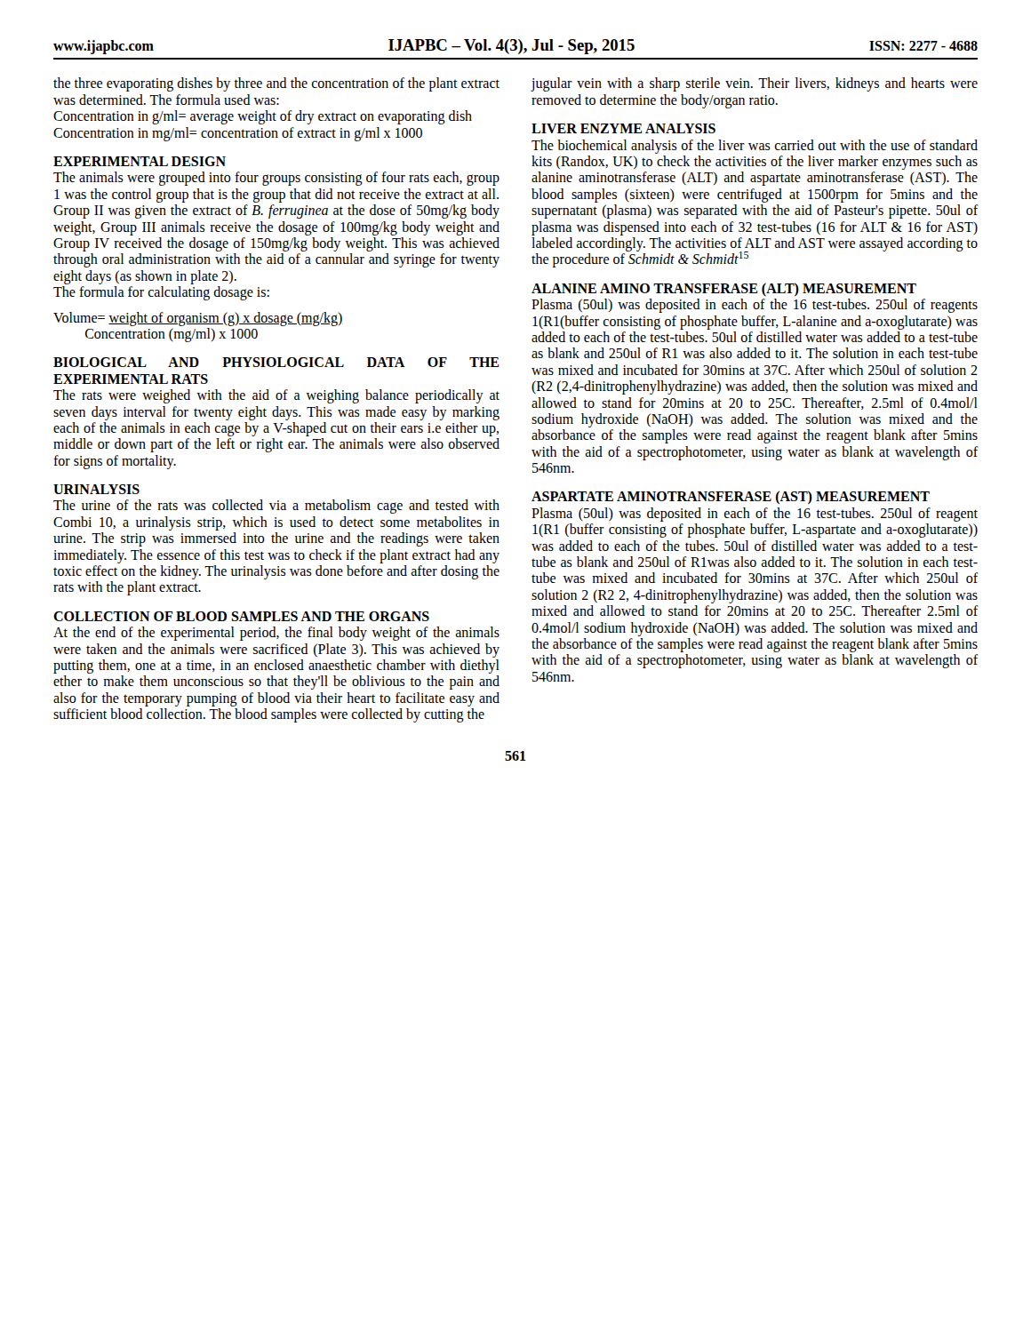www.ijapbc.com IJAPBC – Vol. 4(3), Jul - Sep, 2015 ISSN: 2277 - 4688
the three evaporating dishes by three and the concentration of the plant extract was determined. The formula used was:
Concentration in g/ml= average weight of dry extract on evaporating dish
Concentration in mg/ml= concentration of extract in g/ml x 1000
Experimental Design
The animals were grouped into four groups consisting of four rats each, group 1 was the control group that is the group that did not receive the extract at all. Group II was given the extract of B. ferruginea at the dose of 50mg/kg body weight, Group III animals receive the dosage of 100mg/kg body weight and Group IV received the dosage of 150mg/kg body weight. This was achieved through oral administration with the aid of a cannular and syringe for twenty eight days (as shown in plate 2).
The formula for calculating dosage is:
Volume= weight of organism (g) x dosage (mg/kg) Concentration (mg/ml) x 1000
Biological and Physiological Data of the Experimental Rats
The rats were weighed with the aid of a weighing balance periodically at seven days interval for twenty eight days. This was made easy by marking each of the animals in each cage by a V-shaped cut on their ears i.e either up, middle or down part of the left or right ear. The animals were also observed for signs of mortality.
Urinalysis
The urine of the rats was collected via a metabolism cage and tested with Combi 10, a urinalysis strip, which is used to detect some metabolites in urine. The strip was immersed into the urine and the readings were taken immediately. The essence of this test was to check if the plant extract had any toxic effect on the kidney. The urinalysis was done before and after dosing the rats with the plant extract.
Collection of Blood Samples and the Organs
At the end of the experimental period, the final body weight of the animals were taken and the animals were sacrificed (Plate 3). This was achieved by putting them, one at a time, in an enclosed anaesthetic chamber with diethyl ether to make them unconscious so that they'll be oblivious to the pain and also for the temporary pumping of blood via their heart to facilitate easy and sufficient blood collection. The blood samples were collected by cutting the
jugular vein with a sharp sterile vein. Their livers, kidneys and hearts were removed to determine the body/organ ratio.
Liver Enzyme Analysis
The biochemical analysis of the liver was carried out with the use of standard kits (Randox, UK) to check the activities of the liver marker enzymes such as alanine aminotransferase (ALT) and aspartate aminotransferase (AST). The blood samples (sixteen) were centrifuged at 1500rpm for 5mins and the supernatant (plasma) was separated with the aid of Pasteur's pipette. 50ul of plasma was dispensed into each of 32 test-tubes (16 for ALT & 16 for AST) labeled accordingly. The activities of ALT and AST were assayed according to the procedure of Schmidt & Schmidt15
Alanine Amino Transferase (ALT) Measurement
Plasma (50ul) was deposited in each of the 16 test-tubes. 250ul of reagents 1(R1(buffer consisting of phosphate buffer, L-alanine and a-oxoglutarate) was added to each of the test-tubes. 50ul of distilled water was added to a test-tube as blank and 250ul of R1 was also added to it. The solution in each test-tube was mixed and incubated for 30mins at 37C. After which 250ul of solution 2 (R2 (2,4-dinitrophenylhydrazine) was added, then the solution was mixed and allowed to stand for 20mins at 20 to 25C. Thereafter, 2.5ml of 0.4mol/l sodium hydroxide (NaOH) was added. The solution was mixed and the absorbance of the samples were read against the reagent blank after 5mins with the aid of a spectrophotometer, using water as blank at wavelength of 546nm.
Aspartate Aminotransferase (AST) Measurement
Plasma (50ul) was deposited in each of the 16 test-tubes. 250ul of reagent 1(R1 (buffer consisting of phosphate buffer, L-aspartate and a-oxoglutarate)) was added to each of the tubes. 50ul of distilled water was added to a test-tube as blank and 250ul of R1was also added to it. The solution in each test-tube was mixed and incubated for 30mins at 37C. After which 250ul of solution 2 (R2 2, 4-dinitrophenylhydrazine) was added, then the solution was mixed and allowed to stand for 20mins at 20 to 25C. Thereafter 2.5ml of 0.4mol/l sodium hydroxide (NaOH) was added. The solution was mixed and the absorbance of the samples were read against the reagent blank after 5mins with the aid of a spectrophotometer, using water as blank at wavelength of 546nm.
561